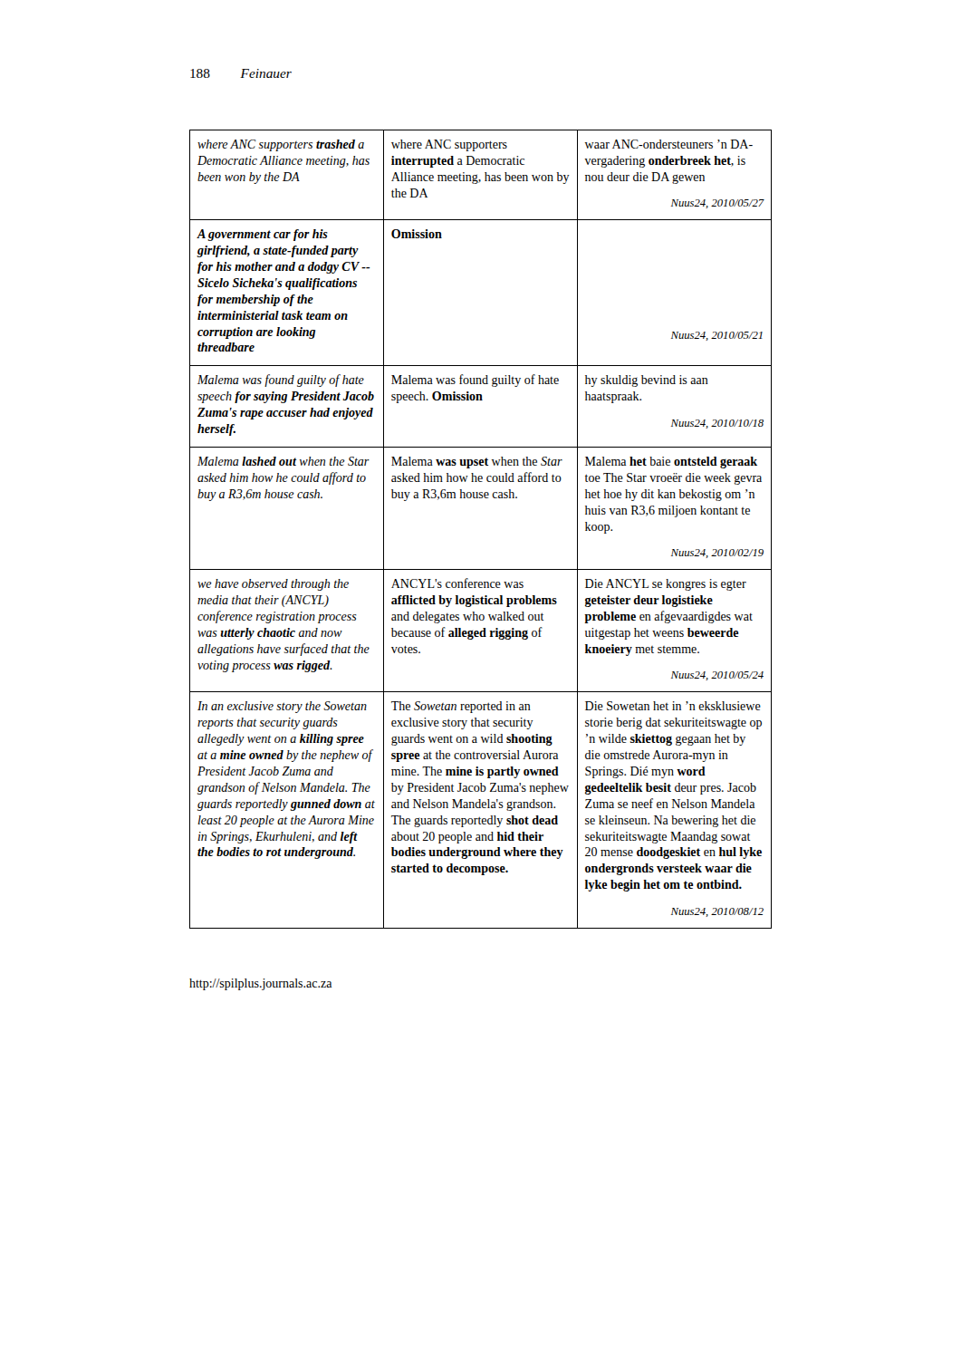188 Feinauer
| where ANC supporters trashed a Democratic Alliance meeting, has been won by the DA | where ANC supporters interrupted a Democratic Alliance meeting, has been won by the DA | waar ANC-ondersteuners ’n DA-vergadering onderbreek het , is nou deur die DA gewen Nuus24, 2010/05/27 |
| A government car for his girlfriend, a state-funded party for his mother and a dodgy CV -- Sicelo Sicheka's qualifications for membership of the interministerial task team on corruption are looking threadbare | Omission | Nuus24, 2010/05/21 |
| Malema was found guilty of hate speech for saying President Jacob Zuma's rape accuser had enjoyed herself. | Malema was found guilty of hate speech. Omission | hy skuldig bevind is aan haatspraak. Nuus24, 2010/10/18 |
| Malema lashed out when the Star asked him how he could afford to buy a R3,6m house cash. | Malema was upset when the Star asked him how he could afford to buy a R3,6m house cash. | Malema het baie ontsteld geraak toe The Star vroeër die week gevra het hoe hy dit kan bekostig om ’n huis van R3,6 miljoen kontant te koop. Nuus24, 2010/02/19 |
| we have observed through the media that their (ANCYL) conference registration process was utterly chaotic and now allegations have surfaced that the voting process was rigged . | ANCYL's conference was afflicted by logistical problems and delegates who walked out because of alleged rigging of votes. | Die ANCYL se kongres is egter geteister deur logistieke probleme en afgevaardigdes wat uitgestap het weens beweerde knoeiery met stemme. Nuus24, 2010/05/24 |
| In an exclusive story the Sowetan reports that security guards allegedly went on a killing spree at a mine owned by the nephew of President Jacob Zuma and grandson of Nelson Mandela. The guards reportedly gunned down at least 20 people at the Aurora Mine in Springs, Ekurhuleni, and left the bodies to rot underground . | The Sowetan reported in an exclusive story that security guards went on a wild shooting spree at the controversial Aurora mine. The mine is partly owned by President Jacob Zuma's nephew and Nelson Mandela's grandson. The guards reportedly shot dead about 20 people and hid their bodies underground where they started to decompose. | Die Sowetan het in ’n eksklusiewe storie berig dat sekuriteitswagte op ’n wilde skiettog gegaan het by die omstrede Aurora-myn in Springs. Dié myn word gedeeltelik besit deur pres. Jacob Zuma se neef en Nelson Mandela se kleinseun. Na bewering het die sekuriteitswagte Maandag sowat 20 mense doodgeskiet en hul lyke ondergronds versteek waar die lyke begin het om te ontbind. Nuus24, 2010/08/12 |
http://spilplus.journals.ac.za